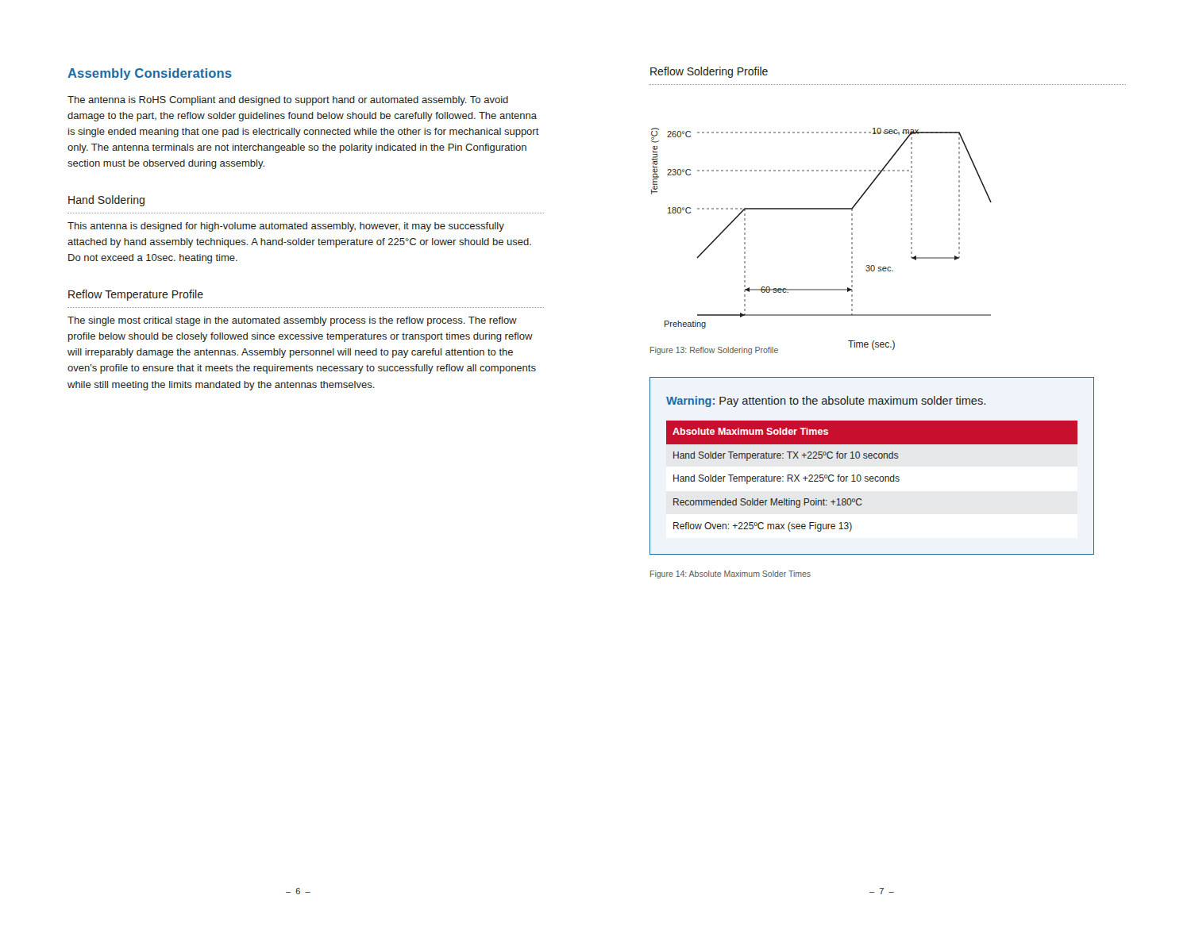Assembly Considerations
The antenna is RoHS Compliant and designed to support hand or automated assembly. To avoid damage to the part, the reflow solder guidelines found below should be carefully followed. The antenna is single ended meaning that one pad is electrically connected while the other is for mechanical support only. The antenna terminals are not interchangeable so the polarity indicated in the Pin Configuration section must be observed during assembly.
Hand Soldering
This antenna is designed for high-volume automated assembly, however, it may be successfully attached by hand assembly techniques. A hand-solder temperature of 225°C or lower should be used. Do not exceed a 10sec. heating time.
Reflow Temperature Profile
The single most critical stage in the automated assembly process is the reflow process. The reflow profile below should be closely followed since excessive temperatures or transport times during reflow will irreparably damage the antennas. Assembly personnel will need to pay careful attention to the oven's profile to ensure that it meets the requirements necessary to successfully reflow all components while still meeting the limits mandated by the antennas themselves.
Reflow Soldering Profile
Temperature (°C)
260°C
230°C
180°C
Preheating
10 sec, max
30 sec.
60 sec.
Time (sec.)
Figure 13: Reflow Soldering Profile
Warning: Pay attention to the absolute maximum solder times.
| Absolute Maximum Solder Times |
| --- |
| Hand Solder Temperature: TX +225ºC for 10 seconds |
| Hand Solder Temperature: RX +225ºC for 10 seconds |
| Recommended Solder Melting Point: +180ºC |
| Reflow Oven: +225ºC max (see Figure 13) |
Figure 14: Absolute Maximum Solder Times
– 6 –
– 7 –